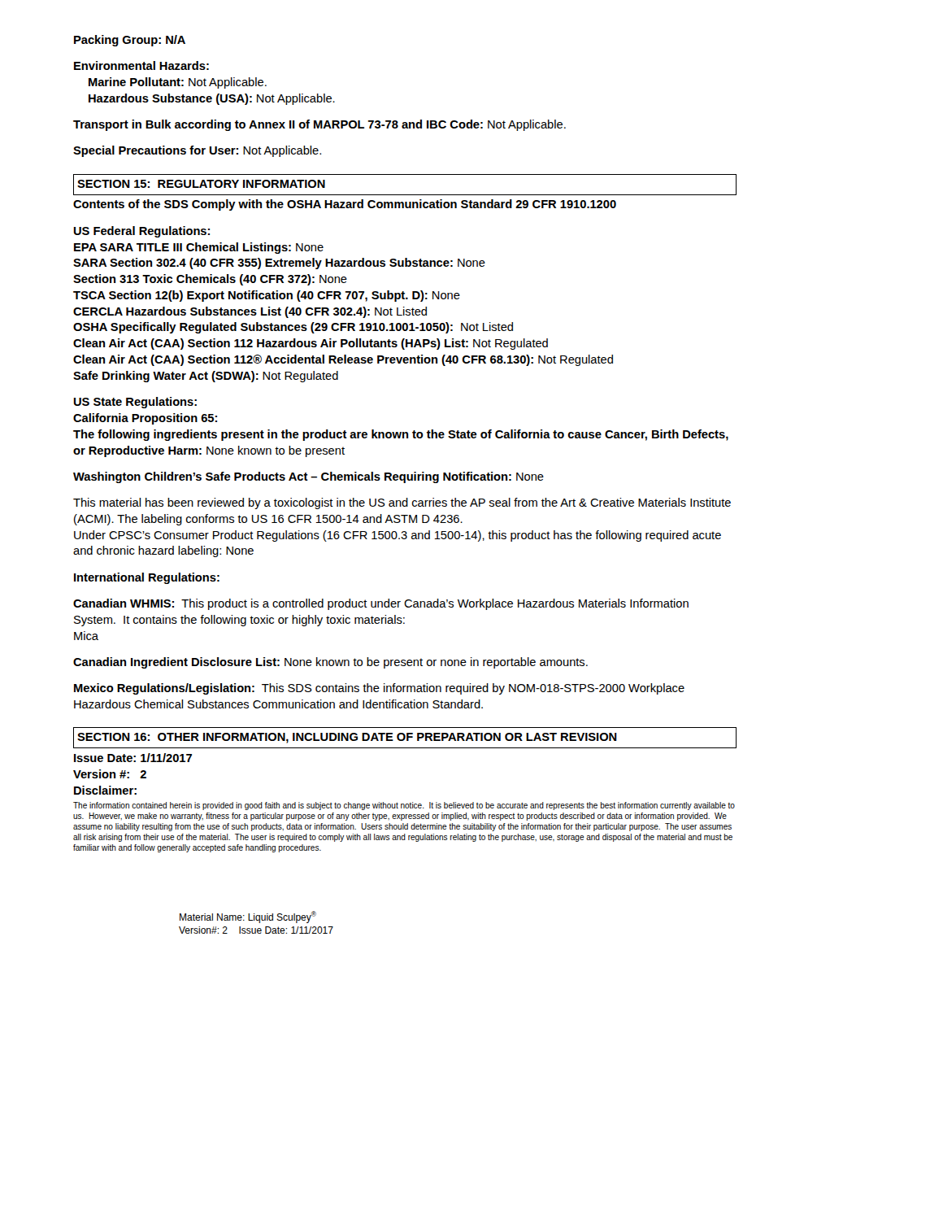Packing Group: N/A
Environmental Hazards:
Marine Pollutant: Not Applicable.
Hazardous Substance (USA): Not Applicable.
Transport in Bulk according to Annex II of MARPOL 73-78 and IBC Code: Not Applicable.
Special Precautions for User: Not Applicable.
SECTION 15: REGULATORY INFORMATION
Contents of the SDS Comply with the OSHA Hazard Communication Standard 29 CFR 1910.1200
US Federal Regulations:
EPA SARA TITLE III Chemical Listings: None
SARA Section 302.4 (40 CFR 355) Extremely Hazardous Substance: None
Section 313 Toxic Chemicals (40 CFR 372): None
TSCA Section 12(b) Export Notification (40 CFR 707, Subpt. D): None
CERCLA Hazardous Substances List (40 CFR 302.4): Not Listed
OSHA Specifically Regulated Substances (29 CFR 1910.1001-1050): Not Listed
Clean Air Act (CAA) Section 112 Hazardous Air Pollutants (HAPs) List: Not Regulated
Clean Air Act (CAA) Section 112® Accidental Release Prevention (40 CFR 68.130): Not Regulated
Safe Drinking Water Act (SDWA): Not Regulated
US State Regulations:
California Proposition 65:
The following ingredients present in the product are known to the State of California to cause Cancer, Birth Defects, or Reproductive Harm: None known to be present
Washington Children’s Safe Products Act – Chemicals Requiring Notification: None
This material has been reviewed by a toxicologist in the US and carries the AP seal from the Art & Creative Materials Institute (ACMI). The labeling conforms to US 16 CFR 1500-14 and ASTM D 4236.
Under CPSC’s Consumer Product Regulations (16 CFR 1500.3 and 1500-14), this product has the following required acute and chronic hazard labeling: None
International Regulations:
Canadian WHMIS: This product is a controlled product under Canada’s Workplace Hazardous Materials Information System. It contains the following toxic or highly toxic materials:
Mica
Canadian Ingredient Disclosure List: None known to be present or none in reportable amounts.
Mexico Regulations/Legislation: This SDS contains the information required by NOM-018-STPS-2000 Workplace Hazardous Chemical Substances Communication and Identification Standard.
SECTION 16: OTHER INFORMATION, INCLUDING DATE OF PREPARATION OR LAST REVISION
Issue Date: 1/11/2017
Version #: 2
Disclaimer:
The information contained herein is provided in good faith and is subject to change without notice. It is believed to be accurate and represents the best information currently available to us. However, we make no warranty, fitness for a particular purpose or of any other type, expressed or implied, with respect to products described or data or information provided. We assume no liability resulting from the use of such products, data or information. Users should determine the suitability of the information for their particular purpose. The user assumes all risk arising from their use of the material. The user is required to comply with all laws and regulations relating to the purchase, use, storage and disposal of the material and must be familiar with and follow generally accepted safe handling procedures.
Material Name: Liquid Sculpey®
Version#: 2 Issue Date: 1/11/2017